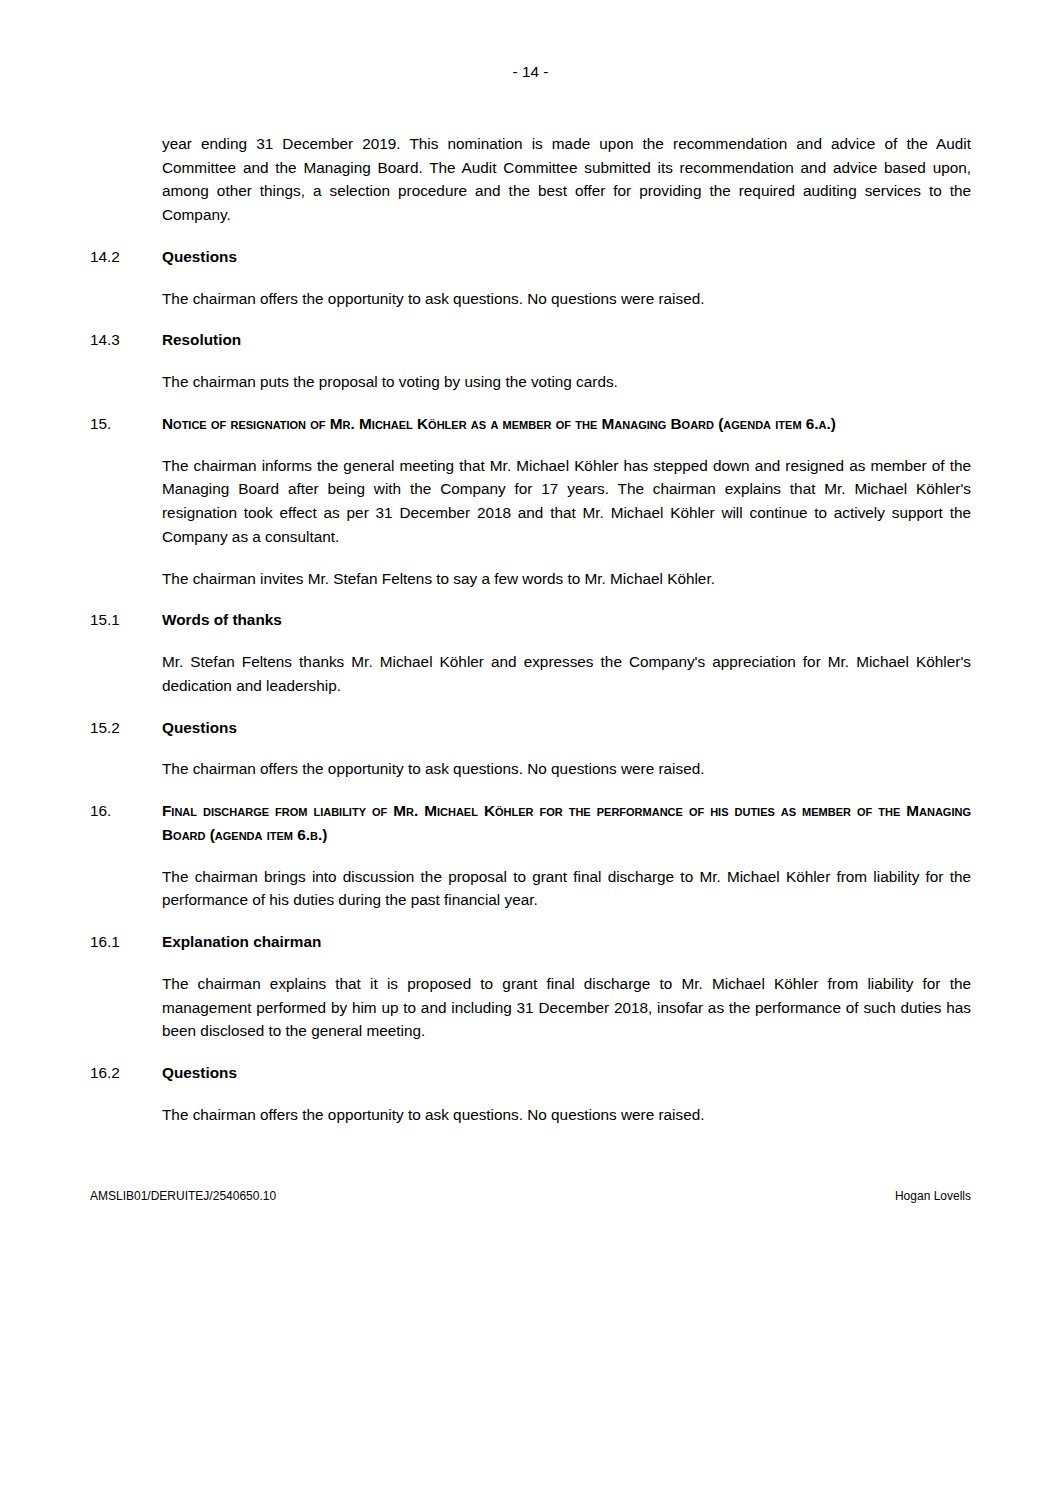- 14 -
year ending 31 December 2019. This nomination is made upon the recommendation and advice of the Audit Committee and the Managing Board. The Audit Committee submitted its recommendation and advice based upon, among other things, a selection procedure and the best offer for providing the required auditing services to the Company.
14.2
Questions
The chairman offers the opportunity to ask questions. No questions were raised.
14.3
Resolution
The chairman puts the proposal to voting by using the voting cards.
15.
Notice of resignation of Mr. Michael Köhler as a member of the Managing Board (agenda item 6.a.)
The chairman informs the general meeting that Mr. Michael Köhler has stepped down and resigned as member of the Managing Board after being with the Company for 17 years. The chairman explains that Mr. Michael Köhler's resignation took effect as per 31 December 2018 and that Mr. Michael Köhler will continue to actively support the Company as a consultant.
The chairman invites Mr. Stefan Feltens to say a few words to Mr. Michael Köhler.
15.1
Words of thanks
Mr. Stefan Feltens thanks Mr. Michael Köhler and expresses the Company's appreciation for Mr. Michael Köhler's dedication and leadership.
15.2
Questions
The chairman offers the opportunity to ask questions. No questions were raised.
16.
Final discharge from liability of Mr. Michael Köhler for the performance of his duties as member of the Managing Board (agenda item 6.b.)
The chairman brings into discussion the proposal to grant final discharge to Mr. Michael Köhler from liability for the performance of his duties during the past financial year.
16.1
Explanation chairman
The chairman explains that it is proposed to grant final discharge to Mr. Michael Köhler from liability for the management performed by him up to and including 31 December 2018, insofar as the performance of such duties has been disclosed to the general meeting.
16.2
Questions
The chairman offers the opportunity to ask questions. No questions were raised.
AMSLIB01/DERUITEJ/2540650.10 Hogan Lovells